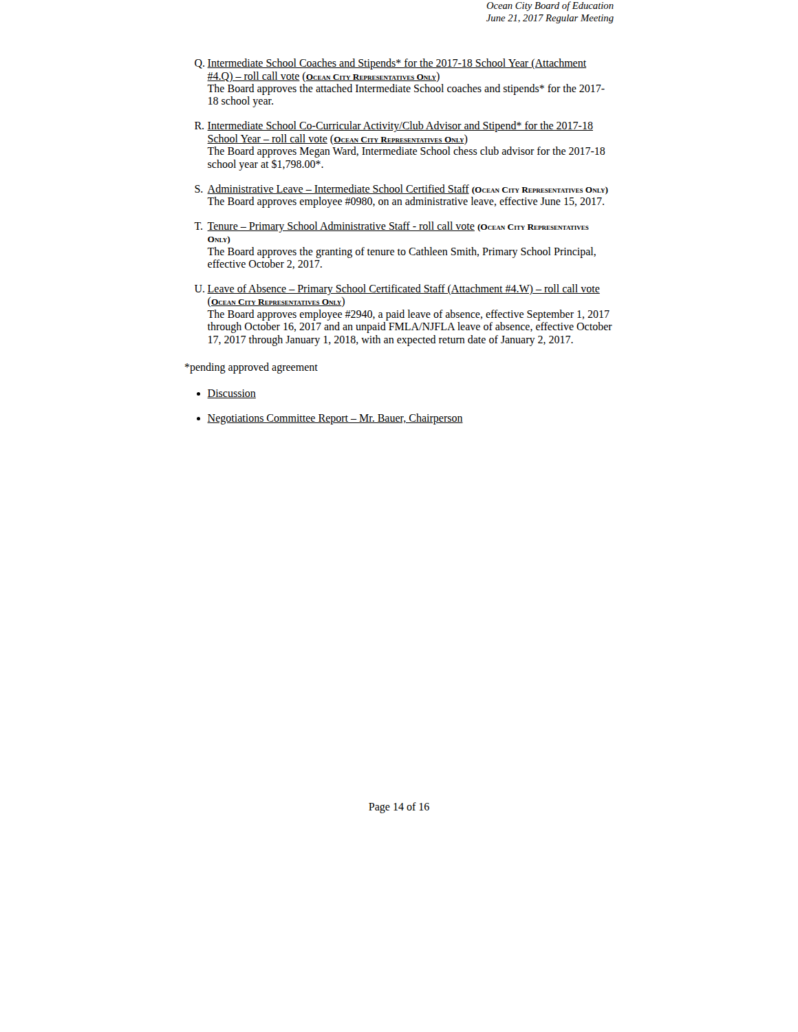Ocean City Board of Education
June 21, 2017 Regular Meeting
Q.
Intermediate School Coaches and Stipends* for the 2017-18 School Year (Attachment #4.Q) – roll call vote (Ocean City Representatives Only)
The Board approves the attached Intermediate School coaches and stipends* for the 2017-18 school year.
R.
Intermediate School Co-Curricular Activity/Club Advisor and Stipend* for the 2017-18 School Year – roll call vote (Ocean City Representatives Only)
The Board approves Megan Ward, Intermediate School chess club advisor for the 2017-18 school year at $1,798.00*.
S.
Administrative Leave – Intermediate School Certified Staff (Ocean City Representatives Only)
The Board approves employee #0980, on an administrative leave, effective June 15, 2017.
T.
Tenure – Primary School Administrative Staff - roll call vote (Ocean City Representatives Only)
The Board approves the granting of tenure to Cathleen Smith, Primary School Principal, effective October 2, 2017.
U.
Leave of Absence – Primary School Certificated Staff (Attachment #4.W) – roll call vote (Ocean City Representatives Only)
The Board approves employee #2940, a paid leave of absence, effective September 1, 2017 through October 16, 2017 and an unpaid FMLA/NJFLA leave of absence, effective October 17, 2017 through January 1, 2018, with an expected return date of January 2, 2017.
*pending approved agreement
Discussion
Negotiations Committee Report – Mr. Bauer, Chairperson
Page 14 of 16